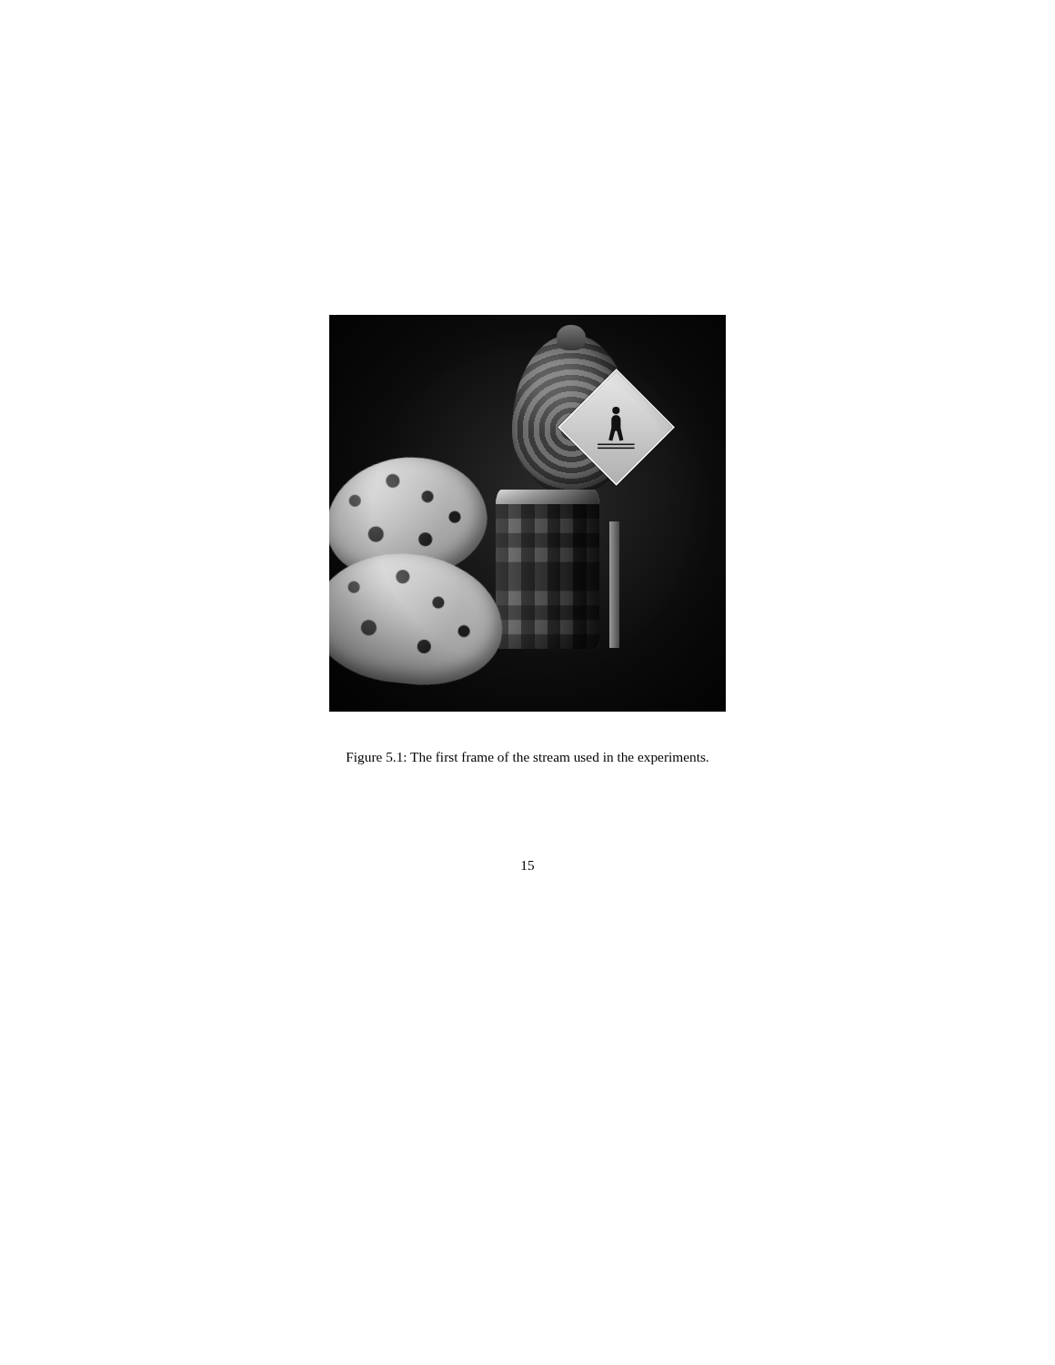Figure 5.1: The first frame of the stream used in the experiments.
15